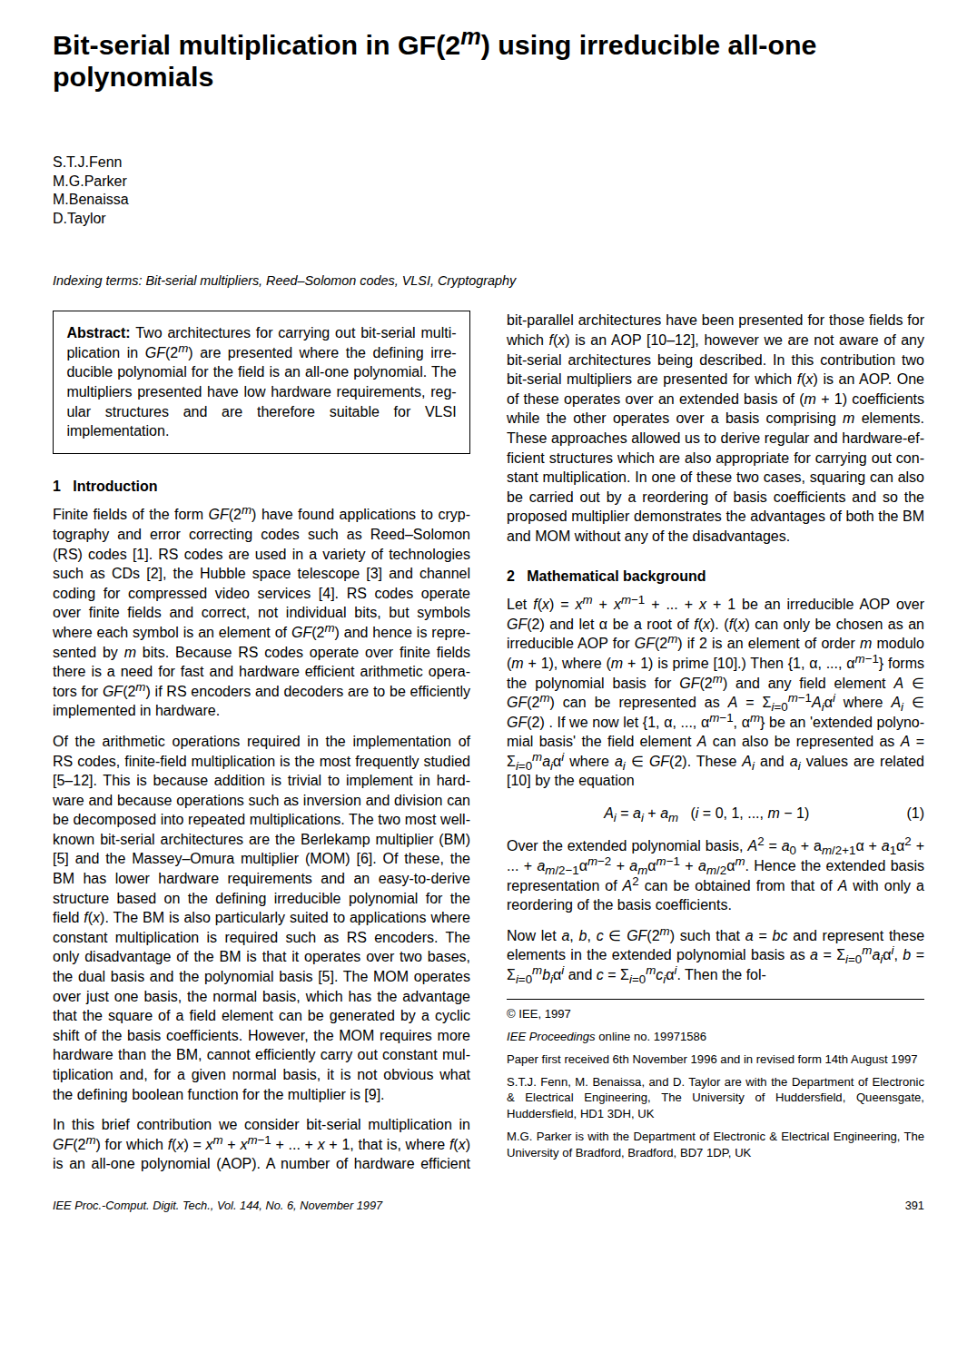Bit-serial multiplication in GF(2m) using irreducible all-one polynomials
S.T.J.Fenn
M.G.Parker
M.Benaissa
D.Taylor
Indexing terms: Bit-serial multipliers, Reed–Solomon codes, VLSI, Cryptography
Abstract: Two architectures for carrying out bit-serial multiplication in GF(2m) are presented where the defining irreducible polynomial for the field is an all-one polynomial. The multipliers presented have low hardware requirements, regular structures and are therefore suitable for VLSI implementation.
1 Introduction
Finite fields of the form GF(2m) have found applications to cryptography and error correcting codes such as Reed–Solomon (RS) codes [1]. RS codes are used in a variety of technologies such as CDs [2], the Hubble space telescope [3] and channel coding for compressed video services [4]. RS codes operate over finite fields and correct, not individual bits, but symbols where each symbol is an element of GF(2m) and hence is represented by m bits. Because RS codes operate over finite fields there is a need for fast and hardware efficient arithmetic operators for GF(2m) if RS encoders and decoders are to be efficiently implemented in hardware.
Of the arithmetic operations required in the implementation of RS codes, finite-field multiplication is the most frequently studied [5–12]. This is because addition is trivial to implement in hardware and because operations such as inversion and division can be decomposed into repeated multiplications. The two most well-known bit-serial architectures are the Berlekamp multiplier (BM) [5] and the Massey–Omura multiplier (MOM) [6]. Of these, the BM has lower hardware requirements and an easy-to-derive structure based on the defining irreducible polynomial for the field f(x). The BM is also particularly suited to applications where constant multiplication is required such as RS encoders. The only disadvantage of the BM is that it operates over two bases, the dual basis and the polynomial basis [5]. The MOM operates over just one basis, the normal basis, which has the advantage that the square of a field element can be generated by a cyclic shift of the basis coefficients. However, the MOM requires more hardware than the BM, cannot efficiently carry out constant multiplication and, for a given normal basis, it is not obvious what the defining boolean function for the multiplier is [9].
In this brief contribution we consider bit-serial multiplication in GF(2m) for which f(x) = xm + xm−1 + ... + x + 1, that is, where f(x) is an all-one polynomial (AOP). A number of hardware efficient bit-parallel architectures have been presented for those fields for which f(x) is an AOP [10–12], however we are not aware of any bit-serial architectures being described. In this contribution two bit-serial multipliers are presented for which f(x) is an AOP. One of these operates over an extended basis of (m + 1) coefficients while the other operates over a basis comprising m elements. These approaches allowed us to derive regular and hardware-efficient structures which are also appropriate for carrying out constant multiplication. In one of these two cases, squaring can also be carried out by a reordering of basis coefficients and so the proposed multiplier demonstrates the advantages of both the BM and MOM without any of the disadvantages.
2 Mathematical background
Let f(x) = xm + xm−1 + ... + x + 1 be an irreducible AOP over GF(2) and let α be a root of f(x). (f(x) can only be chosen as an irreducible AOP for GF(2m) if 2 is an element of order m modulo (m + 1), where (m + 1) is prime [10].) Then {1, α, ..., αm−1} forms the polynomial basis for GF(2m) and any field element A ∈ GF(2m) can be represented as A = Σi=0m−1Aiαi where Ai ∈ GF(2) . If we now let {1, α, ..., αm−1, αm} be an 'extended polynomial basis' the field element A can also be represented as A = Σi=0maiαi where ai ∈ GF(2). These Ai and ai values are related [10] by the equation
(1) Ai = ai + am (i = 0, 1, ..., m − 1)
Over the extended polynomial basis, A2 = a0 + am/2+1α + a1α2 + ... + am/2−1αm−2 + amαm−1 + am/2αm. Hence the extended basis representation of A2 can be obtained from that of A with only a reordering of the basis coefficients.
Now let a, b, c ∈ GF(2m) such that a = bc and represent these elements in the extended polynomial basis as a = Σi=0maiαi, b = Σi=0mbiαi and c = Σi=0mciαi. Then the fol-
© IEE, 1997
IEE Proceedings online no. 19971586
Paper first received 6th November 1996 and in revised form 14th August 1997
S.T.J. Fenn, M. Benaissa, and D. Taylor are with the Department of Electronic & Electrical Engineering, The University of Huddersfield, Queensgate, Huddersfield, HD1 3DH, UK
M.G. Parker is with the Department of Electronic & Electrical Engineering, The University of Bradford, Bradford, BD7 1DP, UK
IEE Proc.-Comput. Digit. Tech., Vol. 144, No. 6, November 1997 391